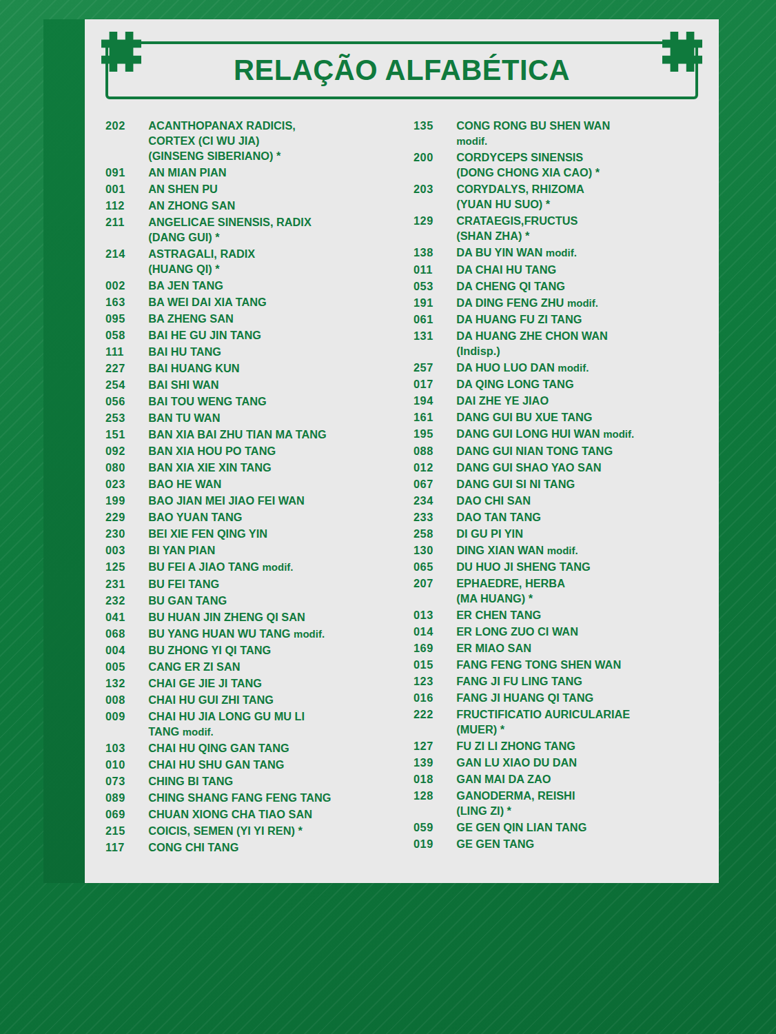RELAÇÃO ALFABÉTICA
202 ACANTHOPANAX RADICIS,CORTEX (CI WU JIA)(GINSENG SIBERIANO) *
091 AN MIAN PIAN
001 AN SHEN PU
112 AN ZHONG SAN
211 ANGELICAE SINENSIS, RADIX(DANG GUI) *
214 ASTRAGALI, RADIX(HUANG QI) *
002 BA JEN TANG
163 BA WEI DAI XIA TANG
095 BA ZHENG SAN
058 BAI HE GU JIN TANG
111 BAI HU TANG
227 BAI HUANG KUN
254 BAI SHI WAN
056 BAI TOU WENG TANG
253 BAN TU WAN
151 BAN XIA BAI ZHU TIAN MA TANG
092 BAN XIA HOU PO TANG
080 BAN XIA XIE XIN TANG
023 BAO HE WAN
199 BAO JIAN MEI JIAO FEI WAN
229 BAO YUAN TANG
230 BEI XIE FEN QING YIN
003 BI YAN PIAN
125 BU FEI A JIAO TANG modif.
231 BU FEI TANG
232 BU GAN TANG
041 BU HUAN JIN ZHENG QI SAN
068 BU YANG HUAN WU TANG modif.
004 BU ZHONG YI QI TANG
005 CANG ER ZI SAN
132 CHAI GE JIE JI TANG
008 CHAI HU GUI ZHI TANG
009 CHAI HU JIA LONG GU MU LITANG modif.
103 CHAI HU QING GAN TANG
010 CHAI HU SHU GAN TANG
073 CHING BI TANG
089 CHING SHANG FANG FENG TANG
069 CHUAN XIONG CHA TIAO SAN
215 COICIS, SEMEN (YI YI REN) *
117 CONG CHI TANG
135 CONG RONG BU SHEN WANmodif.
200 CORDYCEPS SINENSIS(DONG CHONG XIA CAO) *
203 CORYDALYS, RHIZOMA(YUAN HU SUO) *
129 CRATAEGIS,FRUCTUS(SHAN ZHA) *
138 DA BU YIN WAN modif.
011 DA CHAI HU TANG
053 DA CHENG QI TANG
191 DA DING FENG ZHU modif.
061 DA HUANG FU ZI TANG
131 DA HUANG ZHE CHON WAN(Indisp.)
257 DA HUO LUO DAN modif.
017 DA QING LONG TANG
194 DAI ZHE YE JIAO
161 DANG GUI BU XUE TANG
195 DANG GUI LONG HUI WAN modif.
088 DANG GUI NIAN TONG TANG
012 DANG GUI SHAO YAO SAN
067 DANG GUI SI NI TANG
234 DAO CHI SAN
233 DAO TAN TANG
258 DI GU PI YIN
130 DING XIAN WAN modif.
065 DU HUO JI SHENG TANG
207 EPHAEDRE, HERBA(MA HUANG) *
013 ER CHEN TANG
014 ER LONG ZUO CI WAN
169 ER MIAO SAN
015 FANG FENG TONG SHEN WAN
123 FANG JI FU LING TANG
016 FANG JI HUANG QI TANG
222 FRUCTIFICATIO AURICULARIAE(MUER) *
127 FU ZI LI ZHONG TANG
139 GAN LU XIAO DU DAN
018 GAN MAI DA ZAO
128 GANODERMA, REISHI(LING ZI) *
059 GE GEN QIN LIAN TANG
019 GE GEN TANG